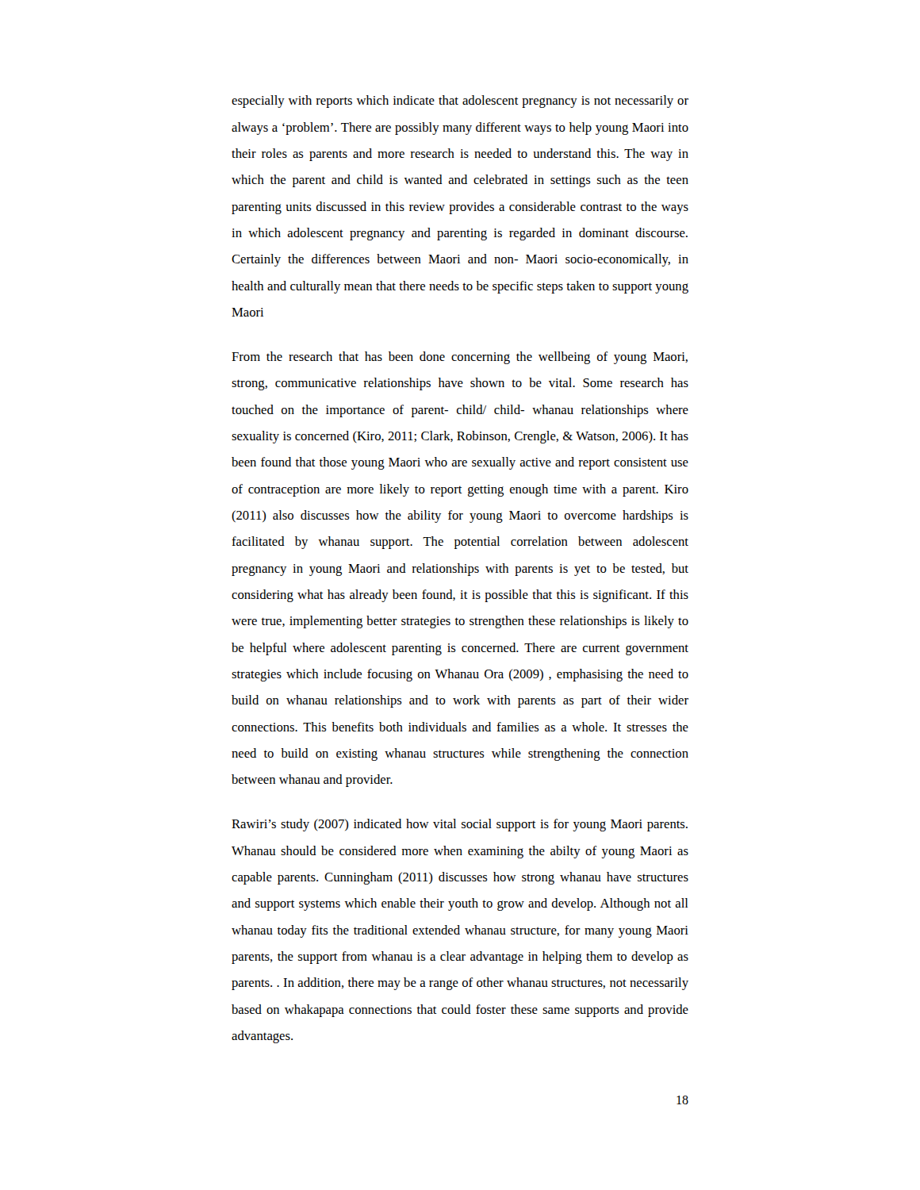especially with reports which indicate that adolescent pregnancy is not necessarily or always a ‘problem’. There are possibly many different ways to help young Maori into their roles as parents and more research is needed to understand this. The way in which the parent and child is wanted and celebrated in settings such as the teen parenting units discussed in this review provides a considerable contrast to the ways in which adolescent pregnancy and parenting is regarded in dominant discourse. Certainly the differences between Maori and non- Maori socio-economically, in health and culturally mean that there needs to be specific steps taken to support young Maori
From the research that has been done concerning the wellbeing of young Maori, strong, communicative relationships have shown to be vital. Some research has touched on the importance of parent- child/ child- whanau relationships where sexuality is concerned (Kiro, 2011; Clark, Robinson, Crengle, & Watson, 2006). It has been found that those young Maori who are sexually active and report consistent use of contraception are more likely to report getting enough time with a parent. Kiro (2011) also discusses how the ability for young Maori to overcome hardships is facilitated by whanau support. The potential correlation between adolescent pregnancy in young Maori and relationships with parents is yet to be tested, but considering what has already been found, it is possible that this is significant. If this were true, implementing better strategies to strengthen these relationships is likely to be helpful where adolescent parenting is concerned. There are current government strategies which include focusing on Whanau Ora (2009) , emphasising the need to build on whanau relationships and to work with parents as part of their wider connections. This benefits both individuals and families as a whole. It stresses the need to build on existing whanau structures while strengthening the connection between whanau and provider.
Rawiri’s study (2007) indicated how vital social support is for young Maori parents. Whanau should be considered more when examining the abilty of young Maori as capable parents. Cunningham (2011) discusses how strong whanau have structures and support systems which enable their youth to grow and develop. Although not all whanau today fits the traditional extended whanau structure, for many young Maori parents, the support from whanau is a clear advantage in helping them to develop as parents. . In addition, there may be a range of other whanau structures, not necessarily based on whakapapa connections that could foster these same supports and provide advantages.
18